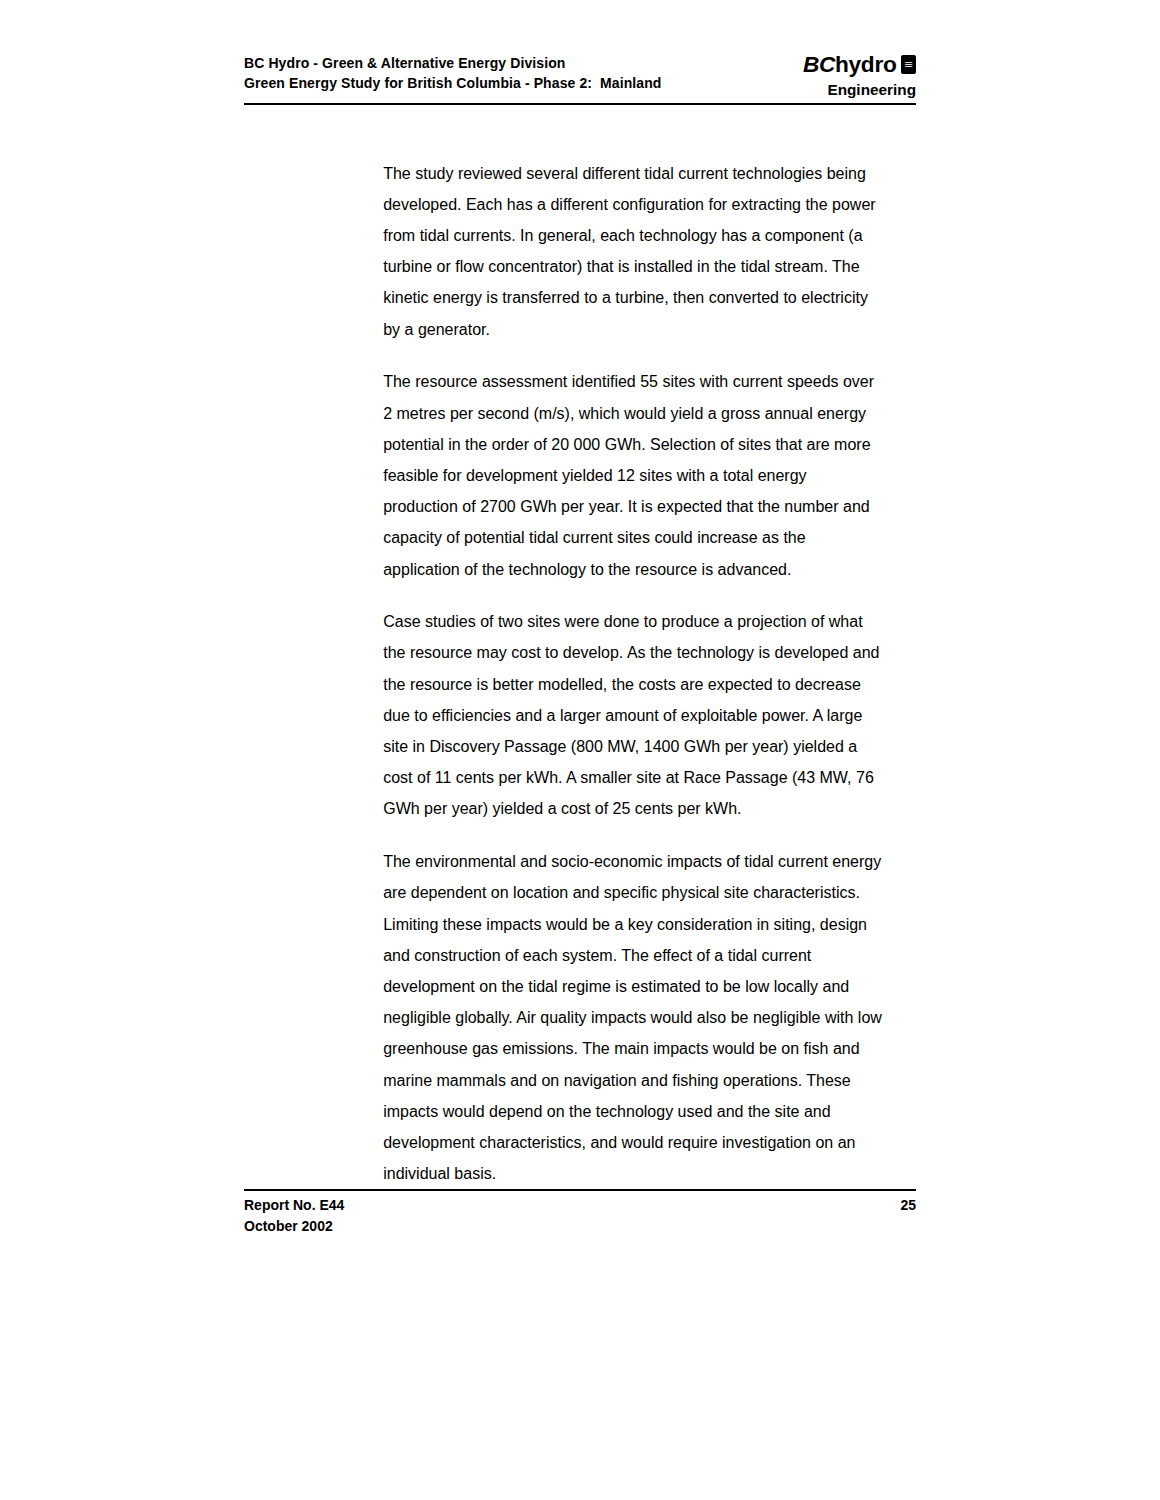BC Hydro - Green & Alternative Energy Division
Green Energy Study for British Columbia - Phase 2: Mainland
BChydro≡
Engineering
The study reviewed several different tidal current technologies being developed. Each has a different configuration for extracting the power from tidal currents. In general, each technology has a component (a turbine or flow concentrator) that is installed in the tidal stream. The kinetic energy is transferred to a turbine, then converted to electricity by a generator.
The resource assessment identified 55 sites with current speeds over 2 metres per second (m/s), which would yield a gross annual energy potential in the order of 20 000 GWh. Selection of sites that are more feasible for development yielded 12 sites with a total energy production of 2700 GWh per year. It is expected that the number and capacity of potential tidal current sites could increase as the application of the technology to the resource is advanced.
Case studies of two sites were done to produce a projection of what the resource may cost to develop. As the technology is developed and the resource is better modelled, the costs are expected to decrease due to efficiencies and a larger amount of exploitable power. A large site in Discovery Passage (800 MW, 1400 GWh per year) yielded a cost of 11 cents per kWh. A smaller site at Race Passage (43 MW, 76 GWh per year) yielded a cost of 25 cents per kWh.
The environmental and socio-economic impacts of tidal current energy are dependent on location and specific physical site characteristics. Limiting these impacts would be a key consideration in siting, design and construction of each system. The effect of a tidal current development on the tidal regime is estimated to be low locally and negligible globally. Air quality impacts would also be negligible with low greenhouse gas emissions. The main impacts would be on fish and marine mammals and on navigation and fishing operations. These impacts would depend on the technology used and the site and development characteristics, and would require investigation on an individual basis.
Report No. E44
October 2002
25